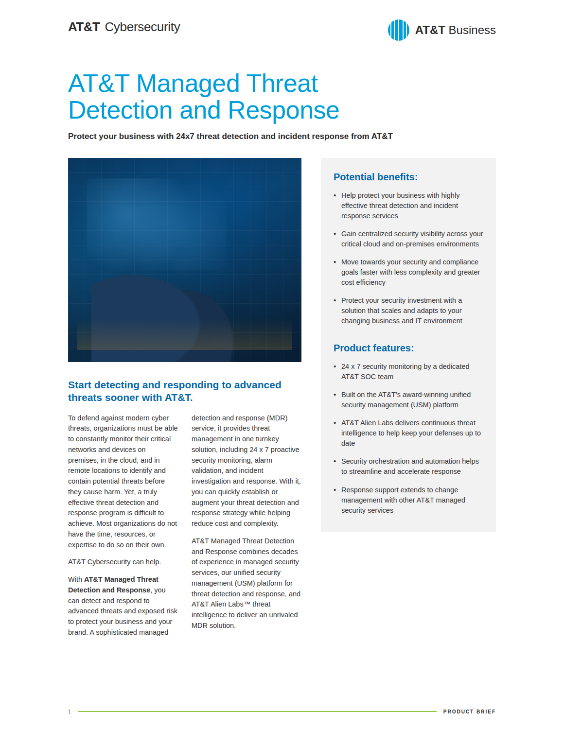AT&T Cybersecurity
AT&T Business
AT&T Managed Threat
Detection and Response
Protect your business with 24x7 threat detection and incident response from AT&T
Start detecting and responding to advanced threats sooner with AT&T.
To defend against modern cyber threats, organizations must be able to constantly monitor their critical networks and devices on premises, in the cloud, and in remote locations to identify and contain potential threats before they cause harm. Yet, a truly effective threat detection and response program is difficult to achieve. Most organizations do not have the time, resources, or expertise to do so on their own.
AT&T Cybersecurity can help.
With AT&T Managed Threat Detection and Response, you can detect and respond to advanced threats and exposed risk to protect your business and your brand. A sophisticated managed detection and response (MDR) service, it provides threat management in one turnkey solution, including 24 x 7 proactive security monitoring, alarm validation, and incident investigation and response. With it, you can quickly establish or augment your threat detection and response strategy while helping reduce cost and complexity.
AT&T Managed Threat Detection and Response combines decades of experience in managed security services, our unified security management (USM) platform for threat detection and response, and AT&T Alien Labs™ threat intelligence to deliver an unrivaled MDR solution.
Potential benefits:
Help protect your business with highly effective threat detection and incident response services
Gain centralized security visibility across your critical cloud and on-premises environments
Move towards your security and compliance goals faster with less complexity and greater cost efficiency
Protect your security investment with a solution that scales and adapts to your changing business and IT environment
Product features:
24 x 7 security monitoring by a dedicated AT&T SOC team
Built on the AT&T’s award-winning unified security management (USM) platform
AT&T Alien Labs delivers continuous threat intelligence to help keep your defenses up to date
Security orchestration and automation helps to streamline and accelerate response
Response support extends to change management with other AT&T managed security services
1 PRODUCT BRIEF